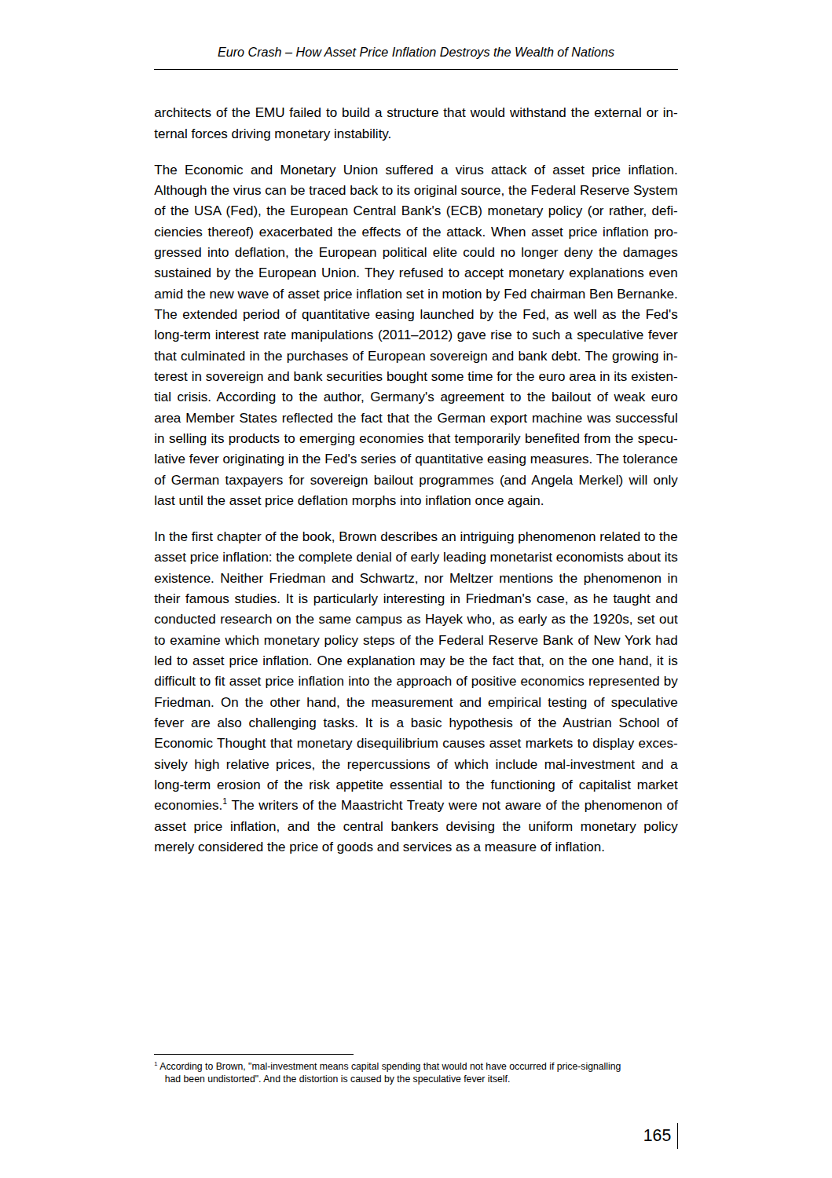Euro Crash – How Asset Price Inflation Destroys the Wealth of Nations
architects of the EMU failed to build a structure that would withstand the external or internal forces driving monetary instability.
The Economic and Monetary Union suffered a virus attack of asset price inflation. Although the virus can be traced back to its original source, the Federal Reserve System of the USA (Fed), the European Central Bank's (ECB) monetary policy (or rather, deficiencies thereof) exacerbated the effects of the attack. When asset price inflation progressed into deflation, the European political elite could no longer deny the damages sustained by the European Union. They refused to accept monetary explanations even amid the new wave of asset price inflation set in motion by Fed chairman Ben Bernanke. The extended period of quantitative easing launched by the Fed, as well as the Fed's long-term interest rate manipulations (2011–2012) gave rise to such a speculative fever that culminated in the purchases of European sovereign and bank debt. The growing interest in sovereign and bank securities bought some time for the euro area in its existential crisis. According to the author, Germany's agreement to the bailout of weak euro area Member States reflected the fact that the German export machine was successful in selling its products to emerging economies that temporarily benefited from the speculative fever originating in the Fed's series of quantitative easing measures. The tolerance of German taxpayers for sovereign bailout programmes (and Angela Merkel) will only last until the asset price deflation morphs into inflation once again.
In the first chapter of the book, Brown describes an intriguing phenomenon related to the asset price inflation: the complete denial of early leading monetarist economists about its existence. Neither Friedman and Schwartz, nor Meltzer mentions the phenomenon in their famous studies. It is particularly interesting in Friedman's case, as he taught and conducted research on the same campus as Hayek who, as early as the 1920s, set out to examine which monetary policy steps of the Federal Reserve Bank of New York had led to asset price inflation. One explanation may be the fact that, on the one hand, it is difficult to fit asset price inflation into the approach of positive economics represented by Friedman. On the other hand, the measurement and empirical testing of speculative fever are also challenging tasks. It is a basic hypothesis of the Austrian School of Economic Thought that monetary disequilibrium causes asset markets to display excessively high relative prices, the repercussions of which include mal-investment and a long-term erosion of the risk appetite essential to the functioning of capitalist market economies.1 The writers of the Maastricht Treaty were not aware of the phenomenon of asset price inflation, and the central bankers devising the uniform monetary policy merely considered the price of goods and services as a measure of inflation.
1 According to Brown, "mal-investment means capital spending that would not have occurred if price-signalling
had been undistorted". And the distortion is caused by the speculative fever itself.
165